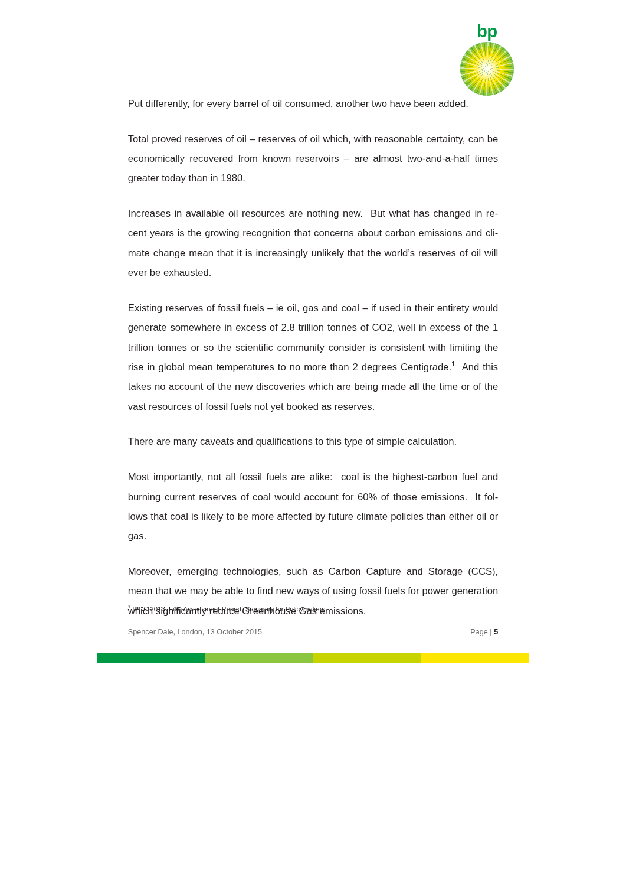bp
Put differently, for every barrel of oil consumed, another two have been added.
Total proved reserves of oil – reserves of oil which, with reasonable certainty, can be economically recovered from known reservoirs – are almost two-and-a-half times greater today than in 1980.
Increases in available oil resources are nothing new. But what has changed in recent years is the growing recognition that concerns about carbon emissions and climate change mean that it is increasingly unlikely that the world’s reserves of oil will ever be exhausted.
Existing reserves of fossil fuels – ie oil, gas and coal – if used in their entirety would generate somewhere in excess of 2.8 trillion tonnes of CO2, well in excess of the 1 trillion tonnes or so the scientific community consider is consistent with limiting the rise in global mean temperatures to no more than 2 degrees Centigrade.1 And this takes no account of the new discoveries which are being made all the time or of the vast resources of fossil fuels not yet booked as reserves.
There are many caveats and qualifications to this type of simple calculation.
Most importantly, not all fossil fuels are alike: coal is the highest-carbon fuel and burning current reserves of coal would account for 60% of those emissions. It follows that coal is likely to be more affected by future climate policies than either oil or gas.
Moreover, emerging technologies, such as Carbon Capture and Storage (CCS), mean that we may be able to find new ways of using fossil fuels for power generation which significantly reduce Greenhouse Gas emissions.
1 IPCC 2013, Fifth Assessment Report, Summary for Policymakers
Spencer Dale, London, 13 October 2015
Page | 5